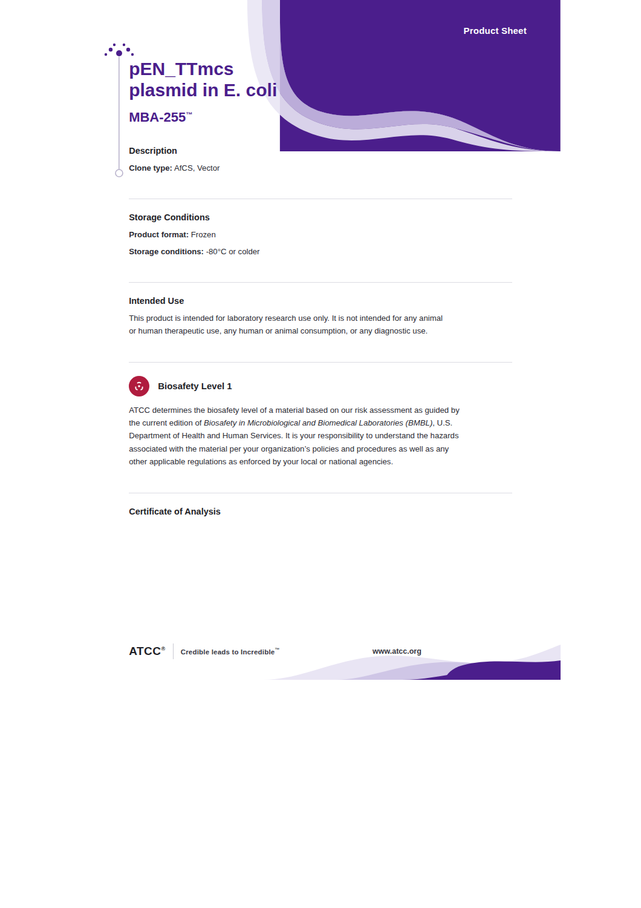Product Sheet
pEN_TTmcs plasmid in E. coli
MBA-255™
Description
Clone type: AfCS, Vector
Storage Conditions
Product format: Frozen
Storage conditions: -80°C or colder
Intended Use
This product is intended for laboratory research use only. It is not intended for any animal or human therapeutic use, any human or animal consumption, or any diagnostic use.
Biosafety Level 1
ATCC determines the biosafety level of a material based on our risk assessment as guided by the current edition of Biosafety in Microbiological and Biomedical Laboratories (BMBL), U.S. Department of Health and Human Services. It is your responsibility to understand the hazards associated with the material per your organization’s policies and procedures as well as any other applicable regulations as enforced by your local or national agencies.
Certificate of Analysis
ATCC®
Credible leads to Incredible™
www.atcc.org
Page 1 of 5